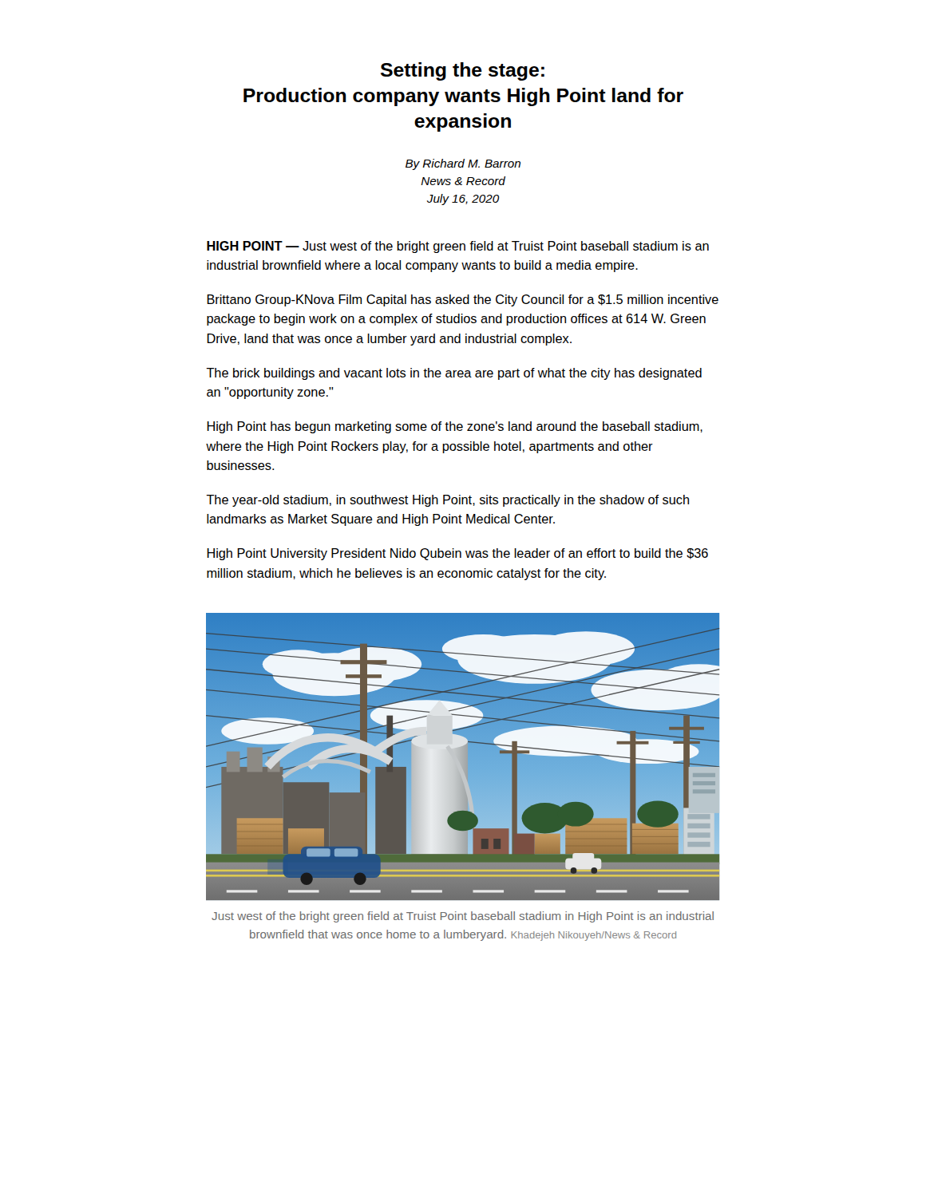Setting the stage:
Production company wants High Point land for expansion
By Richard M. Barron News & Record July 16, 2020
HIGH POINT — Just west of the bright green field at Truist Point baseball stadium is an industrial brownfield where a local company wants to build a media empire.
Brittano Group-KNova Film Capital has asked the City Council for a $1.5 million incentive package to begin work on a complex of studios and production offices at 614 W. Green Drive, land that was once a lumber yard and industrial complex.
The brick buildings and vacant lots in the area are part of what the city has designated an "opportunity zone."
High Point has begun marketing some of the zone's land around the baseball stadium, where the High Point Rockers play, for a possible hotel, apartments and other businesses.
The year-old stadium, in southwest High Point, sits practically in the shadow of such landmarks as Market Square and High Point Medical Center.
High Point University President Nido Qubein was the leader of an effort to build the $36 million stadium, which he believes is an economic catalyst for the city.
Just west of the bright green field at Truist Point baseball stadium in High Point is an industrial brownfield that was once home to a lumberyard. Khadejeh Nikouyeh/News & Record